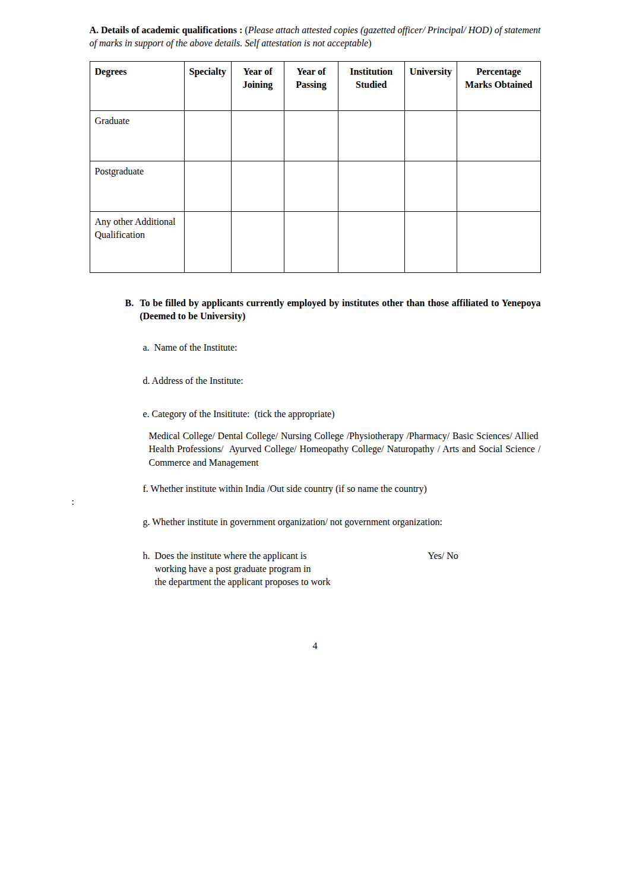A. Details of academic qualifications : (Please attach attested copies (gazetted officer/ Principal/ HOD) of statement of marks in support of the above details. Self attestation is not acceptable)
| Degrees | Specialty | Year of Joining | Year of Passing | Institution Studied | University | Percentage Marks Obtained |
| --- | --- | --- | --- | --- | --- | --- |
| Graduate | | | | | | |
| Postgraduate | | | | | | |
| Any other Additional Qualification | | | | | | |
B. To be filled by applicants currently employed by institutes other than those affiliated to Yenepoya (Deemed to be University)
a. Name of the Institute:
d. Address of the Institute:
e. Category of the Insititute: (tick the appropriate)
Medical College/ Dental College/ Nursing College /Physiotherapy /Pharmacy/ Basic Sciences/ Allied Health Professions/ Ayurved College/ Homeopathy College/ Naturopathy / Arts and Social Science / Commerce and Management
f. Whether institute within India /Out side country (if so name the country)
g. Whether institute in government organization/ not government organization:
h. Does the institute where the applicant is
working have a post graduate program in
the department the applicant proposes to work
Yes/ No
4